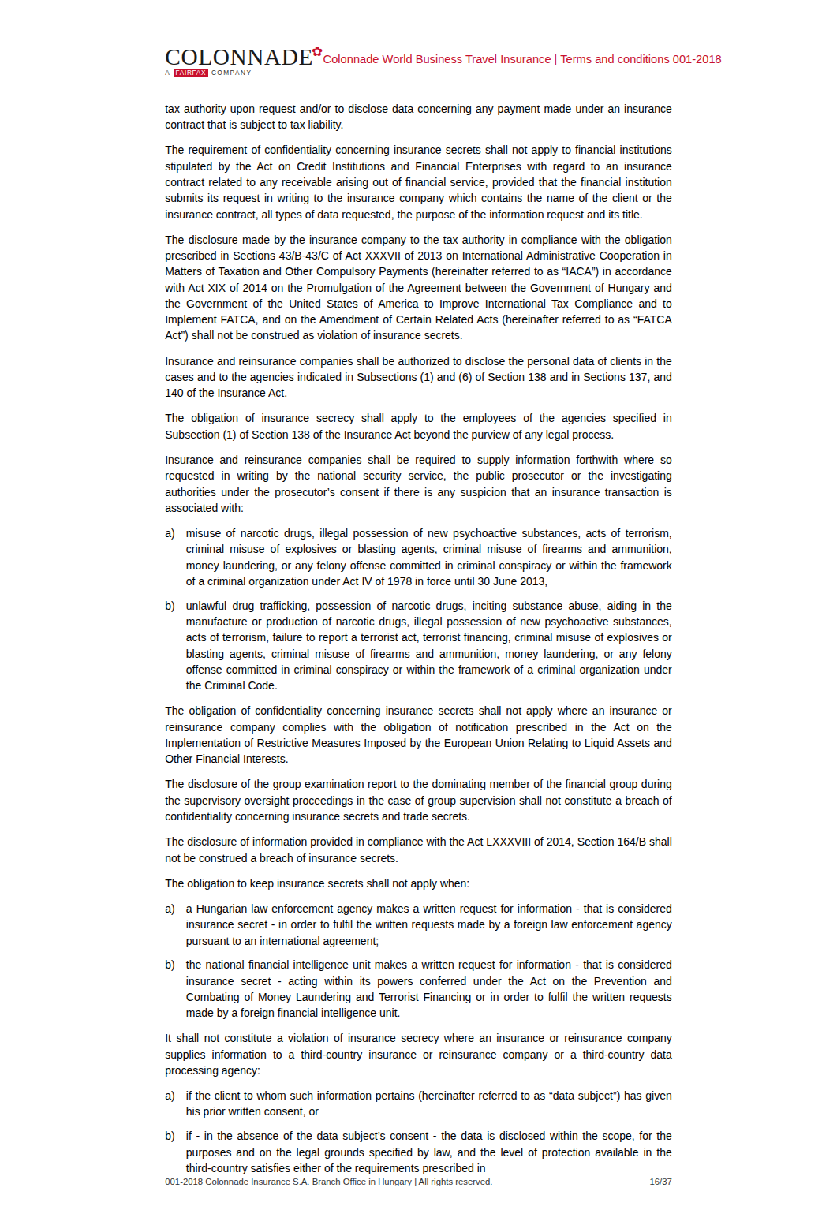COLONNADE✿
A FAIRFAX COMPANY
Colonnade World Business Travel Insurance | Terms and conditions 001-2018
tax authority upon request and/or to disclose data concerning any payment made under an insurance contract that is subject to tax liability.
The requirement of confidentiality concerning insurance secrets shall not apply to financial institutions stipulated by the Act on Credit Institutions and Financial Enterprises with regard to an insurance contract related to any receivable arising out of financial service, provided that the financial institution submits its request in writing to the insurance company which contains the name of the client or the insurance contract, all types of data requested, the purpose of the information request and its title.
The disclosure made by the insurance company to the tax authority in compliance with the obligation prescribed in Sections 43/B-43/C of Act XXXVII of 2013 on International Administrative Cooperation in Matters of Taxation and Other Compulsory Payments (hereinafter referred to as “IACA”) in accordance with Act XIX of 2014 on the Promulgation of the Agreement between the Government of Hungary and the Government of the United States of America to Improve International Tax Compliance and to Implement FATCA, and on the Amendment of Certain Related Acts (hereinafter referred to as “FATCA Act”) shall not be construed as violation of insurance secrets.
Insurance and reinsurance companies shall be authorized to disclose the personal data of clients in the cases and to the agencies indicated in Subsections (1) and (6) of Section 138 and in Sections 137, and 140 of the Insurance Act.
The obligation of insurance secrecy shall apply to the employees of the agencies specified in Subsection (1) of Section 138 of the Insurance Act beyond the purview of any legal process.
Insurance and reinsurance companies shall be required to supply information forthwith where so requested in writing by the national security service, the public prosecutor or the investigating authorities under the prosecutor’s consent if there is any suspicion that an insurance transaction is associated with:
misuse of narcotic drugs, illegal possession of new psychoactive substances, acts of terrorism, criminal misuse of explosives or blasting agents, criminal misuse of firearms and ammunition, money laundering, or any felony offense committed in criminal conspiracy or within the framework of a criminal organization under Act IV of 1978 in force until 30 June 2013,
unlawful drug trafficking, possession of narcotic drugs, inciting substance abuse, aiding in the manufacture or production of narcotic drugs, illegal possession of new psychoactive substances, acts of terrorism, failure to report a terrorist act, terrorist financing, criminal misuse of explosives or blasting agents, criminal misuse of firearms and ammunition, money laundering, or any felony offense committed in criminal conspiracy or within the framework of a criminal organization under the Criminal Code.
The obligation of confidentiality concerning insurance secrets shall not apply where an insurance or reinsurance company complies with the obligation of notification prescribed in the Act on the Implementation of Restrictive Measures Imposed by the European Union Relating to Liquid Assets and Other Financial Interests.
The disclosure of the group examination report to the dominating member of the financial group during the supervisory oversight proceedings in the case of group supervision shall not constitute a breach of confidentiality concerning insurance secrets and trade secrets.
The disclosure of information provided in compliance with the Act LXXXVIII of 2014, Section 164/B shall not be construed a breach of insurance secrets.
The obligation to keep insurance secrets shall not apply when:
a Hungarian law enforcement agency makes a written request for information - that is considered insurance secret - in order to fulfil the written requests made by a foreign law enforcement agency pursuant to an international agreement;
the national financial intelligence unit makes a written request for information - that is considered insurance secret - acting within its powers conferred under the Act on the Prevention and Combating of Money Laundering and Terrorist Financing or in order to fulfil the written requests made by a foreign financial intelligence unit.
It shall not constitute a violation of insurance secrecy where an insurance or reinsurance company supplies information to a third-country insurance or reinsurance company or a third-country data processing agency:
if the client to whom such information pertains (hereinafter referred to as “data subject”) has given his prior written consent, or
if - in the absence of the data subject’s consent - the data is disclosed within the scope, for the purposes and on the legal grounds specified by law, and the level of protection available in the third-country satisfies either of the requirements prescribed in
001-2018 Colonnade Insurance S.A. Branch Office in Hungary | All rights reserved.
16/37